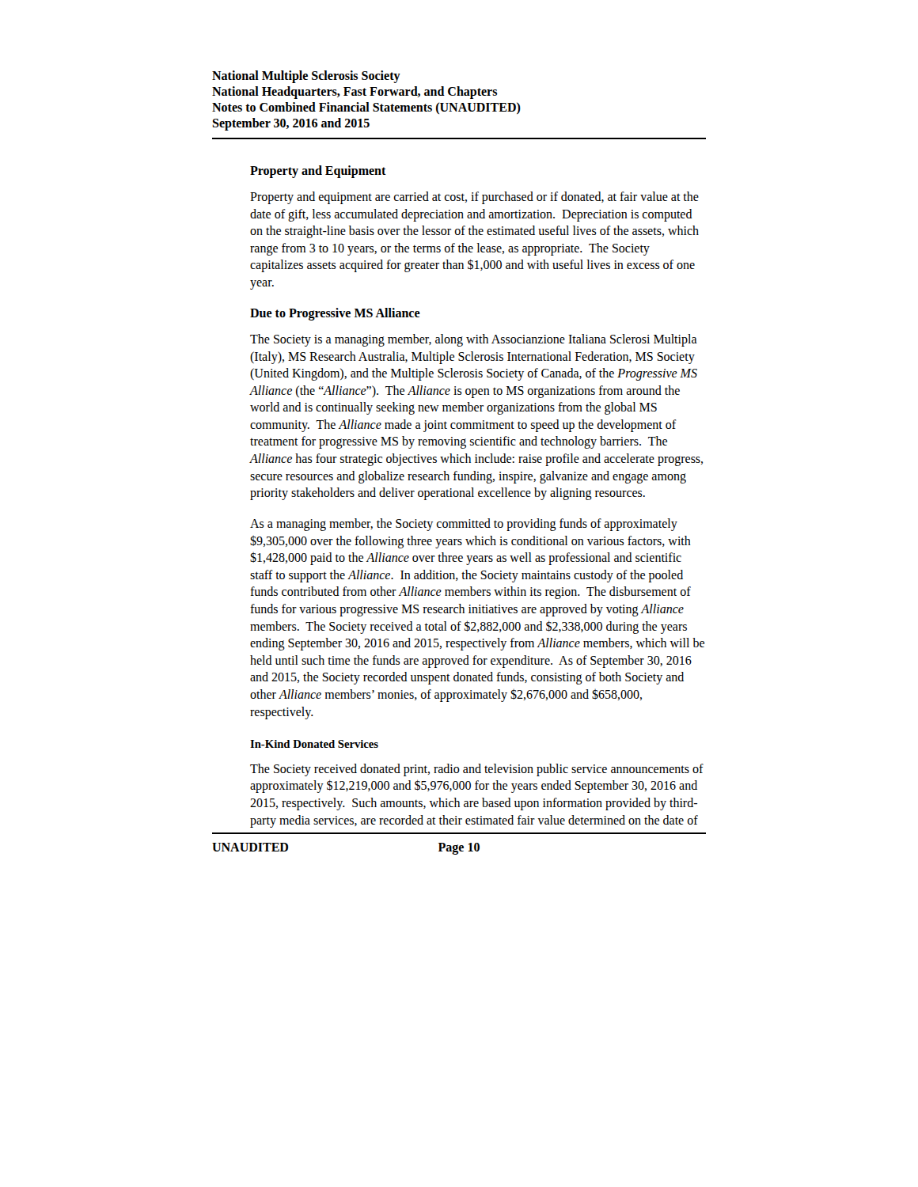National Multiple Sclerosis Society National Headquarters, Fast Forward, and Chapters Notes to Combined Financial Statements (UNAUDITED) September 30, 2016 and 2015
Property and Equipment
Property and equipment are carried at cost, if purchased or if donated, at fair value at the date of gift, less accumulated depreciation and amortization. Depreciation is computed on the straight-line basis over the lessor of the estimated useful lives of the assets, which range from 3 to 10 years, or the terms of the lease, as appropriate. The Society capitalizes assets acquired for greater than $1,000 and with useful lives in excess of one year.
Due to Progressive MS Alliance
The Society is a managing member, along with Associanzione Italiana Sclerosi Multipla (Italy), MS Research Australia, Multiple Sclerosis International Federation, MS Society (United Kingdom), and the Multiple Sclerosis Society of Canada, of the Progressive MS Alliance (the “Alliance”). The Alliance is open to MS organizations from around the world and is continually seeking new member organizations from the global MS community. The Alliance made a joint commitment to speed up the development of treatment for progressive MS by removing scientific and technology barriers. The Alliance has four strategic objectives which include: raise profile and accelerate progress, secure resources and globalize research funding, inspire, galvanize and engage among priority stakeholders and deliver operational excellence by aligning resources.
As a managing member, the Society committed to providing funds of approximately $9,305,000 over the following three years which is conditional on various factors, with $1,428,000 paid to the Alliance over three years as well as professional and scientific staff to support the Alliance. In addition, the Society maintains custody of the pooled funds contributed from other Alliance members within its region. The disbursement of funds for various progressive MS research initiatives are approved by voting Alliance members. The Society received a total of $2,882,000 and $2,338,000 during the years ending September 30, 2016 and 2015, respectively from Alliance members, which will be held until such time the funds are approved for expenditure. As of September 30, 2016 and 2015, the Society recorded unspent donated funds, consisting of both Society and other Alliance members’ monies, of approximately $2,676,000 and $658,000, respectively.
In-Kind Donated Services
The Society received donated print, radio and television public service announcements of approximately $12,219,000 and $5,976,000 for the years ended September 30, 2016 and 2015, respectively. Such amounts, which are based upon information provided by third-party media services, are recorded at their estimated fair value determined on the date of
UNAUDITED Page 10